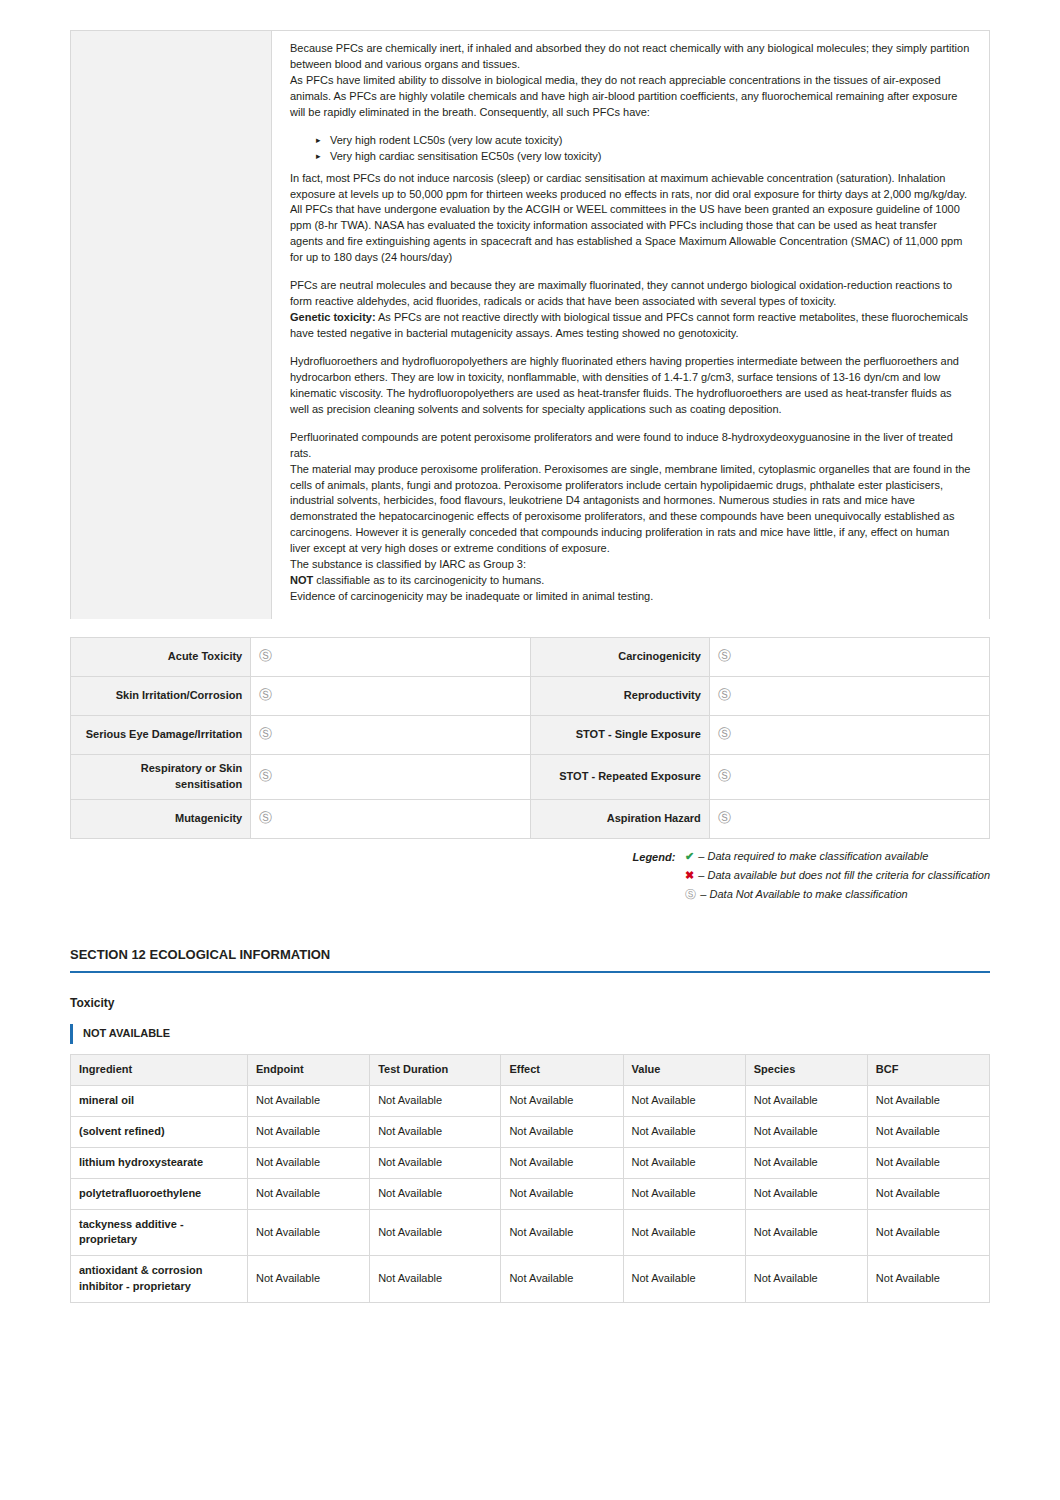Because PFCs are chemically inert, if inhaled and absorbed they do not react chemically with any biological molecules; they simply partition between blood and various organs and tissues.
As PFCs have limited ability to dissolve in biological media, they do not reach appreciable concentrations in the tissues of air-exposed animals. As PFCs are highly volatile chemicals and have high air-blood partition coefficients, any fluorochemical remaining after exposure will be rapidly eliminated in the breath. Consequently, all such PFCs have:
Very high rodent LC50s (very low acute toxicity)
Very high cardiac sensitisation EC50s (very low toxicity)
In fact, most PFCs do not induce narcosis (sleep) or cardiac sensitisation at maximum achievable concentration (saturation). Inhalation exposure at levels up to 50,000 ppm for thirteen weeks produced no effects in rats, nor did oral exposure for thirty days at 2,000 mg/kg/day.
All PFCs that have undergone evaluation by the ACGIH or WEEL committees in the US have been granted an exposure guideline of 1000 ppm (8-hr TWA). NASA has evaluated the toxicity information associated with PFCs including those that can be used as heat transfer agents and fire extinguishing agents in spacecraft and has established a Space Maximum Allowable Concentration (SMAC) of 11,000 ppm for up to 180 days (24 hours/day)
PFCs are neutral molecules and because they are maximally fluorinated, they cannot undergo biological oxidation-reduction reactions to form reactive aldehydes, acid fluorides, radicals or acids that have been associated with several types of toxicity.
Genetic toxicity: As PFCs are not reactive directly with biological tissue and PFCs cannot form reactive metabolites, these fluorochemicals have tested negative in bacterial mutagenicity assays. Ames testing showed no genotoxicity.
Hydrofluoroethers and hydrofluoropolyethers are highly fluorinated ethers having properties intermediate between the perfluoroethers and hydrocarbon ethers. They are low in toxicity, nonflammable, with densities of 1.4-1.7 g/cm3, surface tensions of 13-16 dyn/cm and low kinematic viscosity. The hydrofluoropolyethers are used as heat-transfer fluids. The hydrofluoroethers are used as heat-transfer fluids as well as precision cleaning solvents and solvents for specialty applications such as coating deposition.
Perfluorinated compounds are potent peroxisome proliferators and were found to induce 8-hydroxydeoxyguanosine in the liver of treated rats.
The material may produce peroxisome proliferation. Peroxisomes are single, membrane limited, cytoplasmic organelles that are found in the cells of animals, plants, fungi and protozoa. Peroxisome proliferators include certain hypolipidaemic drugs, phthalate ester plasticisers, industrial solvents, herbicides, food flavours, leukotriene D4 antagonists and hormones. Numerous studies in rats and mice have demonstrated the hepatocarcinogenic effects of peroxisome proliferators, and these compounds have been unequivocally established as carcinogens. However it is generally conceded that compounds inducing proliferation in rats and mice have little, if any, effect on human liver except at very high doses or extreme conditions of exposure.
The substance is classified by IARC as Group 3:
NOT classifiable as to its carcinogenicity to humans.
Evidence of carcinogenicity may be inadequate or limited in animal testing.
| Acute Toxicity | Ⓢ | Carcinogenicity | Ⓢ |
| Skin Irritation/Corrosion | Ⓢ | Reproductivity | Ⓢ |
| Serious Eye Damage/Irritation | Ⓢ | STOT - Single Exposure | Ⓢ |
| Respiratory or Skin sensitisation | Ⓢ | STOT - Repeated Exposure | Ⓢ |
| Mutagenicity | Ⓢ | Aspiration Hazard | Ⓢ |
Legend:
✔– Data required to make classification available
✖– Data available but does not fill the criteria for classification
Ⓢ– Data Not Available to make classification
SECTION 12 ECOLOGICAL INFORMATION
Toxicity
NOT AVAILABLE
| Ingredient | Endpoint | Test Duration | Effect | Value | Species | BCF |
| --- | --- | --- | --- | --- | --- | --- |
| mineral oil | Not Available | Not Available | Not Available | Not Available | Not Available | Not Available |
| (solvent refined) | Not Available | Not Available | Not Available | Not Available | Not Available | Not Available |
| lithium hydroxystearate | Not Available | Not Available | Not Available | Not Available | Not Available | Not Available |
| polytetrafluoroethylene | Not Available | Not Available | Not Available | Not Available | Not Available | Not Available |
| tackyness additive - proprietary | Not Available | Not Available | Not Available | Not Available | Not Available | Not Available |
| antioxidant & corrosion inhibitor - proprietary | Not Available | Not Available | Not Available | Not Available | Not Available | Not Available |